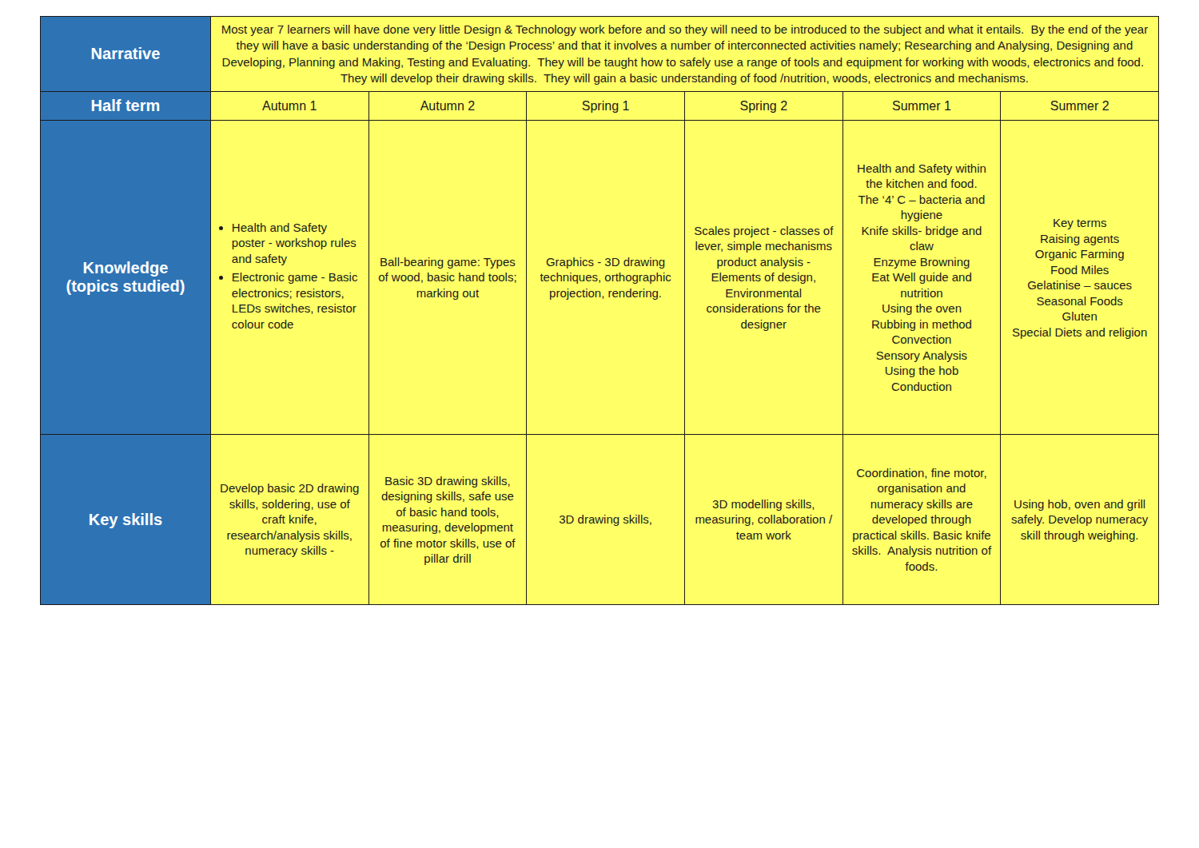| Narrative | Most year 7 learners will have done very little Design & Technology work before and so they will need to be introduced to the subject and what it entails. By the end of the year they will have a basic understanding of the ‘Design Process’ and that it involves a number of interconnected activities namely; Researching and Analysing, Designing and Developing, Planning and Making, Testing and Evaluating. They will be taught how to safely use a range of tools and equipment for working with woods, electronics and food. They will develop their drawing skills. They will gain a basic understanding of food /nutrition, woods, electronics and mechanisms. |
| Half term | Autumn 1 | Autumn 2 | Spring 1 | Spring 2 | Summer 1 | Summer 2 |
| Knowledge (topics studied) | Health and Safety poster - workshop rules and safety Electronic game - Basic electronics; resistors, LEDs switches, resistor colour code | Ball-bearing game: Types of wood, basic hand tools; marking out | Graphics - 3D drawing techniques, orthographic projection, rendering. | Scales project - classes of lever, simple mechanisms product analysis - Elements of design, Environmental considerations for the designer | Health and Safety within the kitchen and food. The ‘4’ C – bacteria and hygiene Knife skills- bridge and claw Enzyme Browning Eat Well guide and nutrition Using the oven Rubbing in method Convection Sensory Analysis Using the hob Conduction | Key terms Raising agents Organic Farming Food Miles Gelatinise – sauces Seasonal Foods Gluten Special Diets and religion |
| Key skills | Develop basic 2D drawing skills, soldering, use of craft knife, research/analysis skills, numeracy skills - | Basic 3D drawing skills, designing skills, safe use of basic hand tools, measuring, development of fine motor skills, use of pillar drill | 3D drawing skills, | 3D modelling skills, measuring, collaboration / team work | Coordination, fine motor, organisation and numeracy skills are developed through practical skills. Basic knife skills. Analysis nutrition of foods. | Using hob, oven and grill safely. Develop numeracy skill through weighing. |